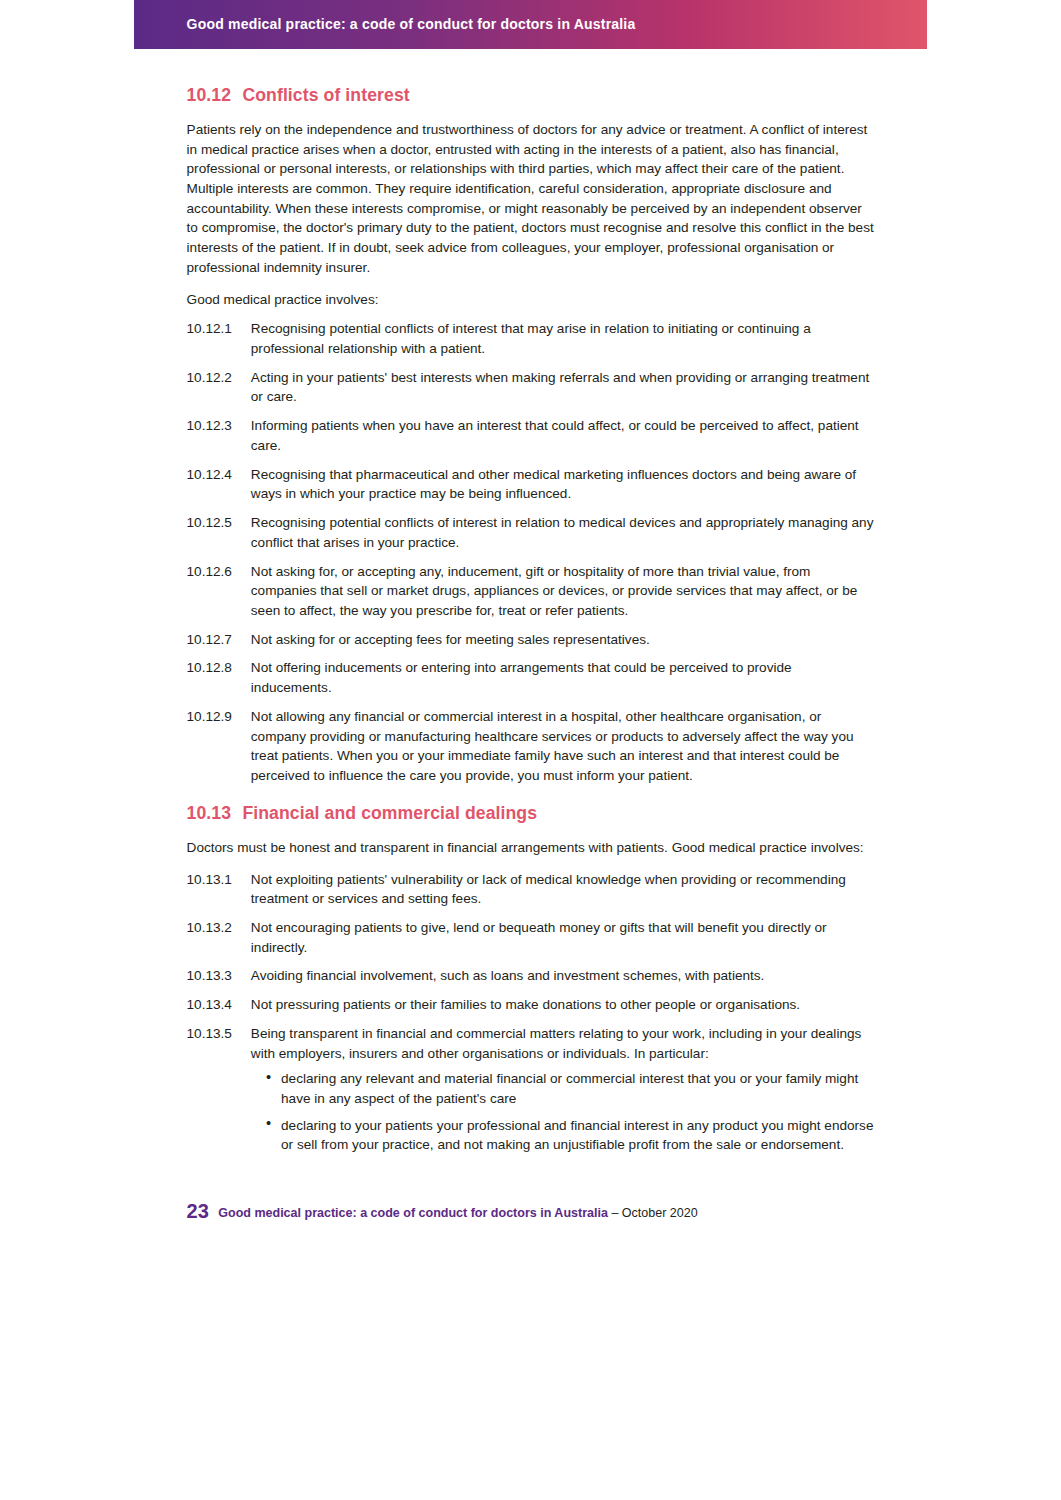Good medical practice: a code of conduct for doctors in Australia
10.12 Conflicts of interest
Patients rely on the independence and trustworthiness of doctors for any advice or treatment. A conflict of interest in medical practice arises when a doctor, entrusted with acting in the interests of a patient, also has financial, professional or personal interests, or relationships with third parties, which may affect their care of the patient. Multiple interests are common. They require identification, careful consideration, appropriate disclosure and accountability. When these interests compromise, or might reasonably be perceived by an independent observer to compromise, the doctor's primary duty to the patient, doctors must recognise and resolve this conflict in the best interests of the patient. If in doubt, seek advice from colleagues, your employer, professional organisation or professional indemnity insurer.
Good medical practice involves:
10.12.1
Recognising potential conflicts of interest that may arise in relation to initiating or continuing a professional relationship with a patient.
10.12.2
Acting in your patients' best interests when making referrals and when providing or arranging treatment or care.
10.12.3
Informing patients when you have an interest that could affect, or could be perceived to affect, patient care.
10.12.4
Recognising that pharmaceutical and other medical marketing influences doctors and being aware of ways in which your practice may be being influenced.
10.12.5
Recognising potential conflicts of interest in relation to medical devices and appropriately managing any conflict that arises in your practice.
10.12.6
Not asking for, or accepting any, inducement, gift or hospitality of more than trivial value, from companies that sell or market drugs, appliances or devices, or provide services that may affect, or be seen to affect, the way you prescribe for, treat or refer patients.
10.12.7
Not asking for or accepting fees for meeting sales representatives.
10.12.8
Not offering inducements or entering into arrangements that could be perceived to provide inducements.
10.12.9
Not allowing any financial or commercial interest in a hospital, other healthcare organisation, or company providing or manufacturing healthcare services or products to adversely affect the way you treat patients. When you or your immediate family have such an interest and that interest could be perceived to influence the care you provide, you must inform your patient.
10.13 Financial and commercial dealings
Doctors must be honest and transparent in financial arrangements with patients. Good medical practice involves:
10.13.1
Not exploiting patients' vulnerability or lack of medical knowledge when providing or recommending treatment or services and setting fees.
10.13.2
Not encouraging patients to give, lend or bequeath money or gifts that will benefit you directly or indirectly.
10.13.3
Avoiding financial involvement, such as loans and investment schemes, with patients.
10.13.4
Not pressuring patients or their families to make donations to other people or organisations.
10.13.5
Being transparent in financial and commercial matters relating to your work, including in your dealings with employers, insurers and other organisations or individuals. In particular:
declaring any relevant and material financial or commercial interest that you or your family might have in any aspect of the patient's care
declaring to your patients your professional and financial interest in any product you might endorse or sell from your practice, and not making an unjustifiable profit from the sale or endorsement.
23 Good medical practice: a code of conduct for doctors in Australia – October 2020